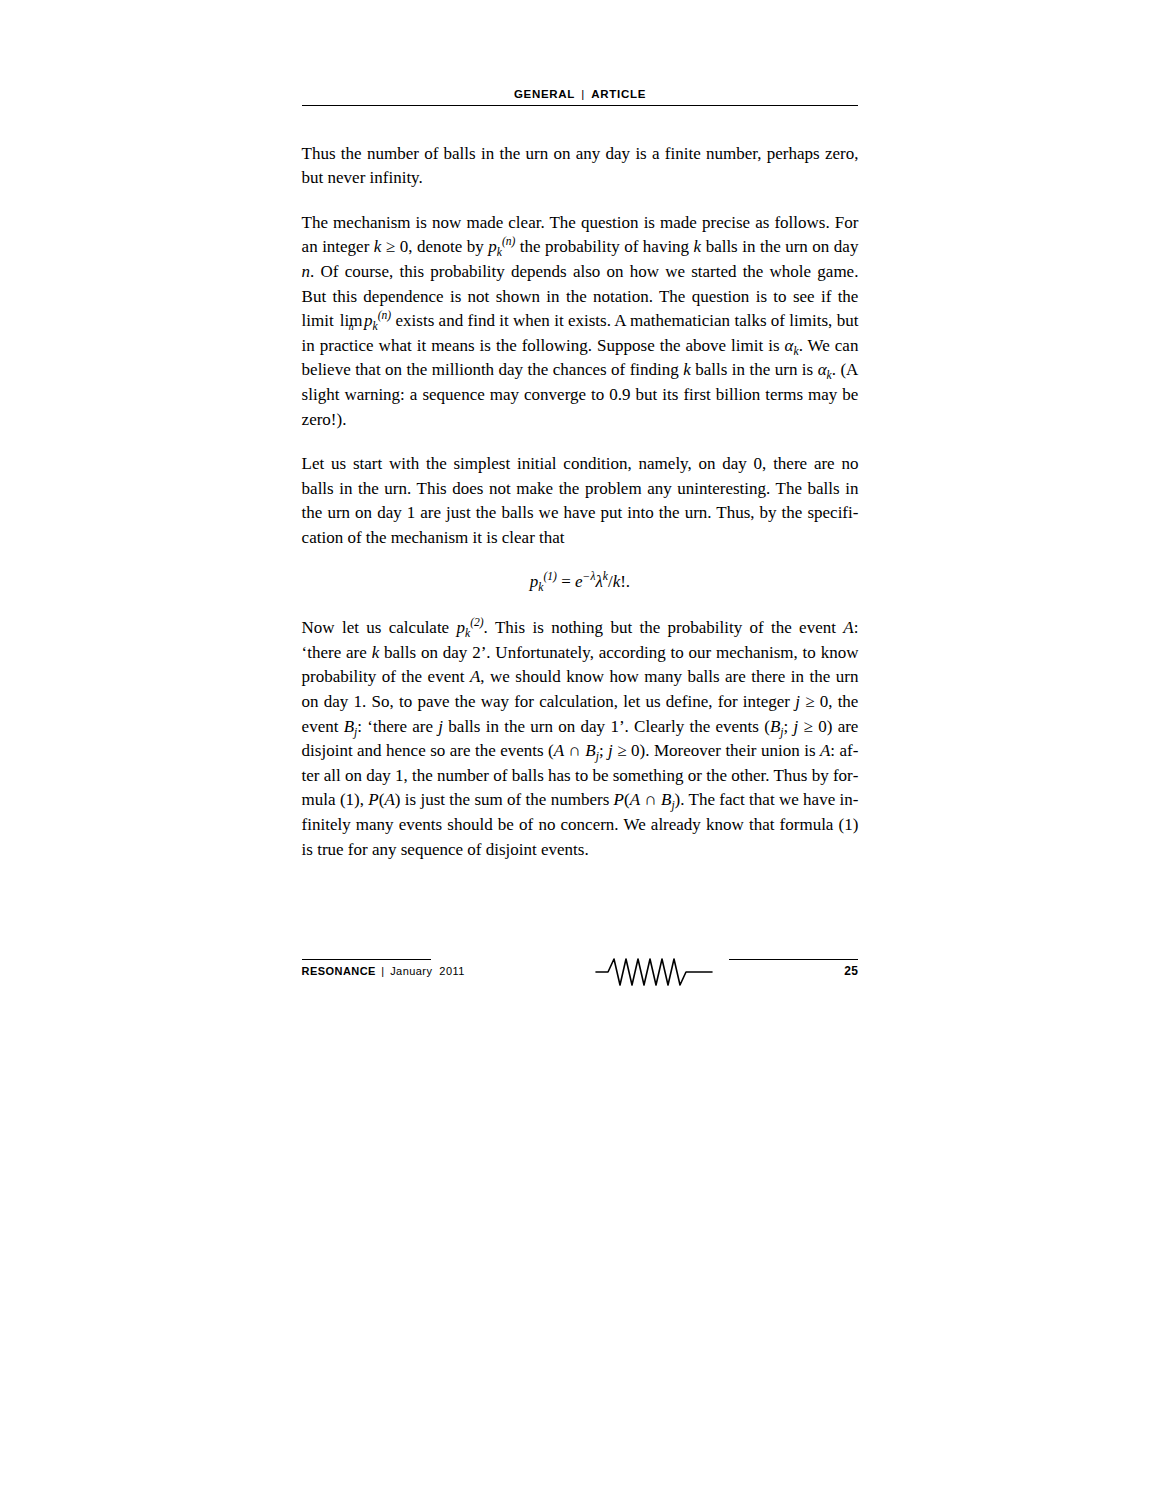GENERAL|ARTICLE
Thus the number of balls in the urn on any day is a finite number, perhaps zero, but never infinity.
The mechanism is now made clear. The question is made precise as follows. For an integer k ≥ 0, denote by pk(n) the probability of having k balls in the urn on day n. Of course, this probability depends also on how we started the whole game. But this dependence is not shown in the notation. The question is to see if the limit limn pk(n) exists and find it when it exists. A mathematician talks of limits, but in practice what it means is the following. Suppose the above limit is αk. We can believe that on the millionth day the chances of finding k balls in the urn is αk. (A slight warning: a sequence may converge to 0.9 but its first billion terms may be zero!).
Let us start with the simplest initial condition, namely, on day 0, there are no balls in the urn. This does not make the problem any uninteresting. The balls in the urn on day 1 are just the balls we have put into the urn. Thus, by the specification of the mechanism it is clear that
pk(1) = e−λλk/k!.
Now let us calculate pk(2). This is nothing but the probability of the event A: ‘there are k balls on day 2’. Unfortunately, according to our mechanism, to know probability of the event A, we should know how many balls are there in the urn on day 1. So, to pave the way for calculation, let us define, for integer j ≥ 0, the event Bj: ‘there are j balls in the urn on day 1’. Clearly the events (Bj; j ≥ 0) are disjoint and hence so are the events (A ∩ Bj; j ≥ 0). Moreover their union is A: after all on day 1, the number of balls has to be something or the other. Thus by formula (1), P(A) is just the sum of the numbers P(A ∩ Bj). The fact that we have infinitely many events should be of no concern. We already know that formula (1) is true for any sequence of disjoint events.
RESONANCE|January 2011
25